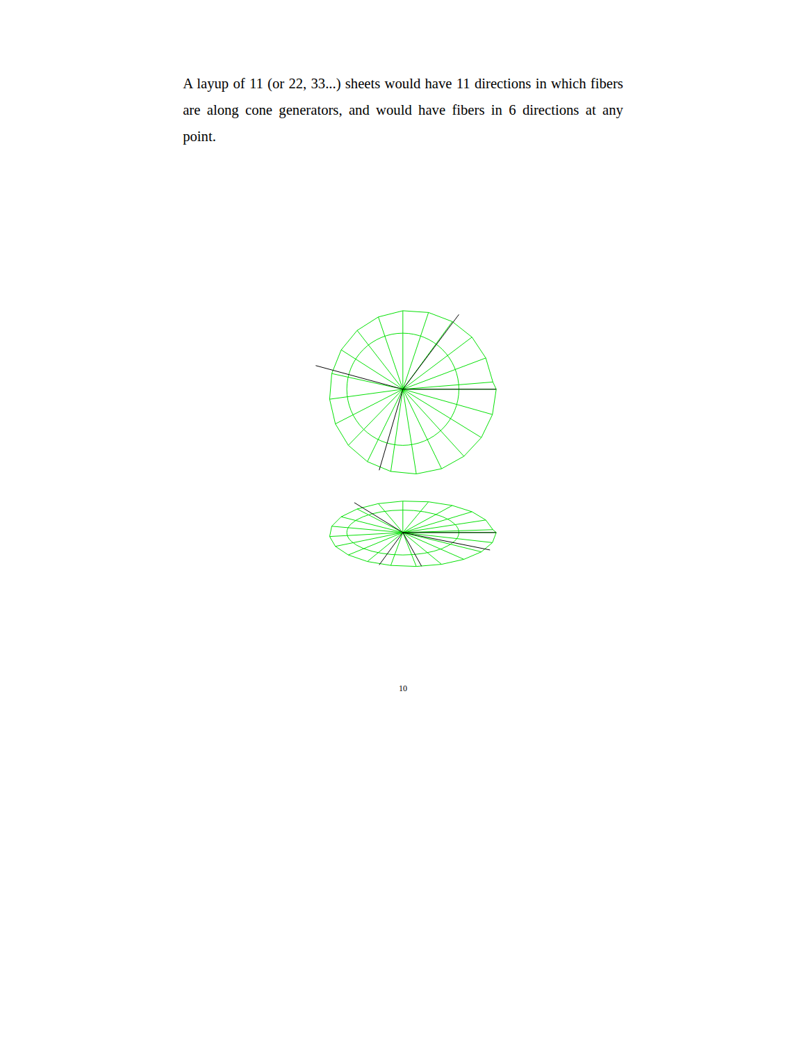A layup of 11 (or 22, 33...) sheets would have 11 directions in which fibers are along cone generators, and would have fibers in 6 directions at any point.
10